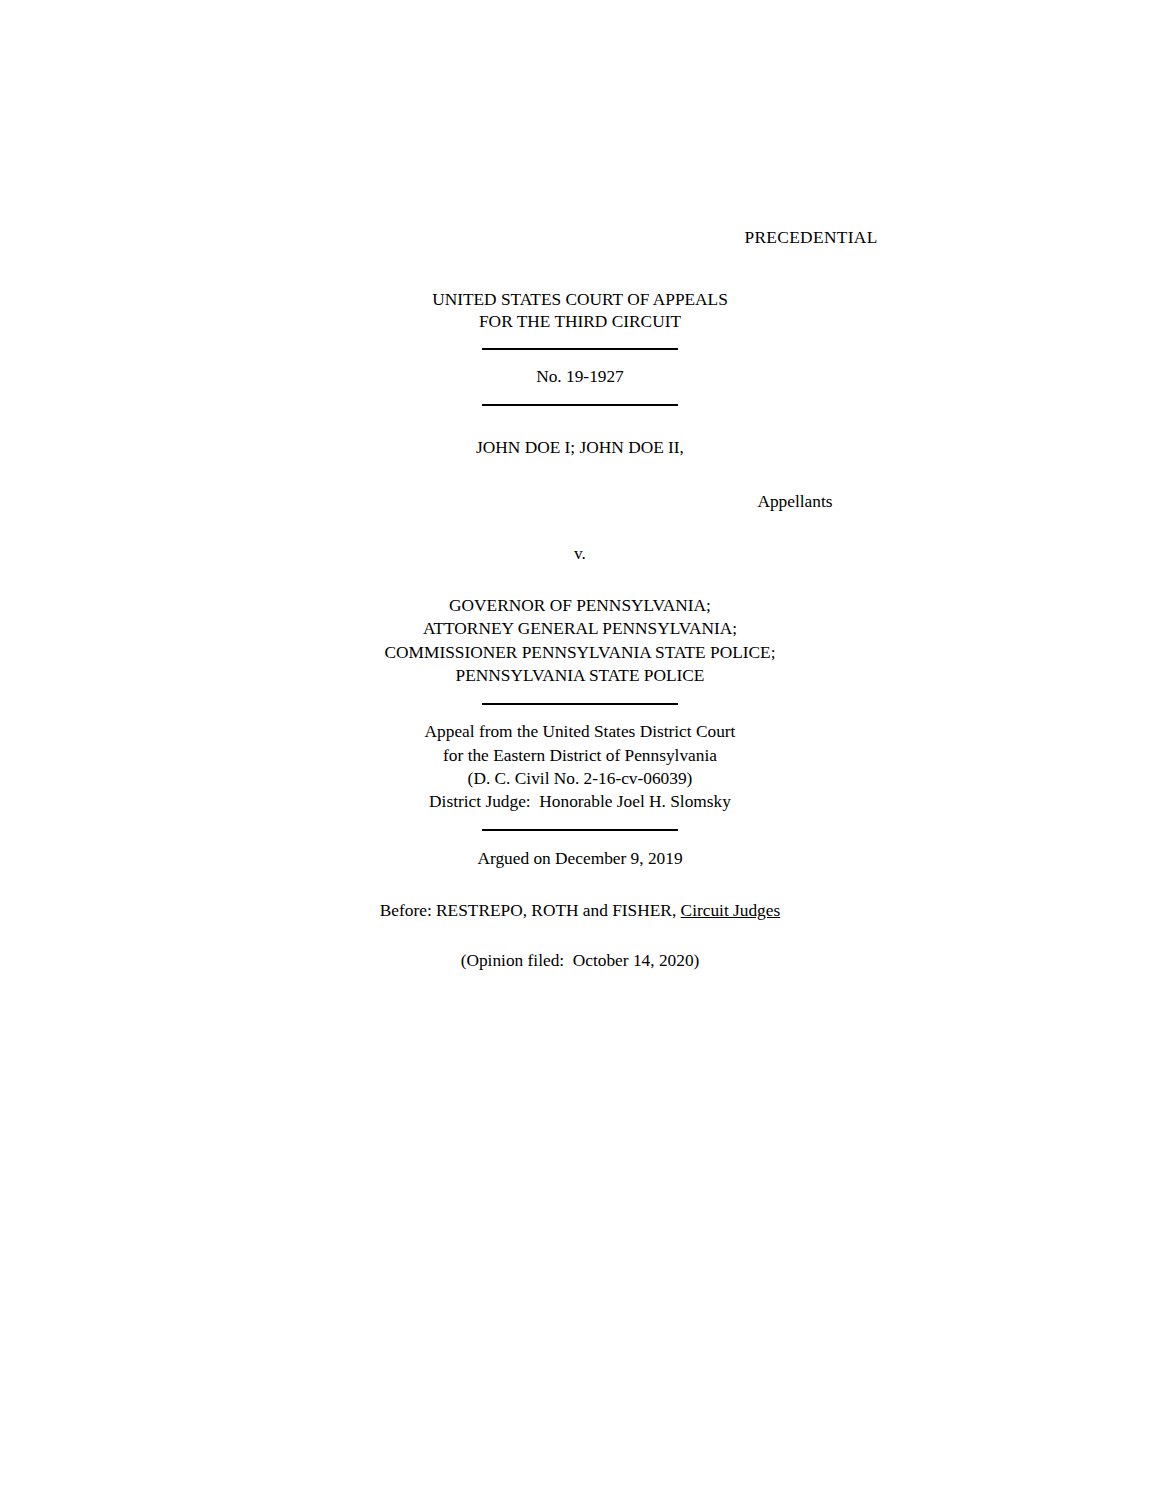PRECEDENTIAL
UNITED STATES COURT OF APPEALS
FOR THE THIRD CIRCUIT
No. 19-1927
JOHN DOE I; JOHN DOE II,
Appellants
v.
GOVERNOR OF PENNSYLVANIA;
ATTORNEY GENERAL PENNSYLVANIA;
COMMISSIONER PENNSYLVANIA STATE POLICE;
PENNSYLVANIA STATE POLICE
Appeal from the United States District Court
for the Eastern District of Pennsylvania
(D. C. Civil No. 2-16-cv-06039)
District Judge: Honorable Joel H. Slomsky
Argued on December 9, 2019
Before: RESTREPO, ROTH and FISHER, Circuit Judges
(Opinion filed: October 14, 2020)